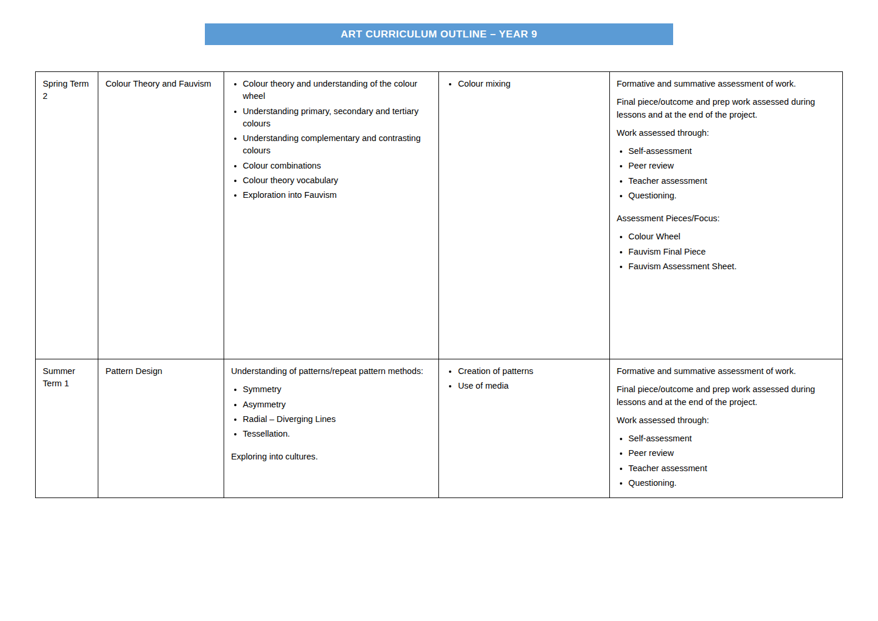ART CURRICULUM OUTLINE – YEAR 9
| Spring Term 2 | Colour Theory and Fauvism | Colour theory and understanding of the colour wheel Understanding primary, secondary and tertiary colours Understanding complementary and contrasting colours Colour combinations Colour theory vocabulary Exploration into Fauvism | Colour mixing | Formative and summative assessment of work. Final piece/outcome and prep work assessed during lessons and at the end of the project. Work assessed through: Self-assessment Peer review Teacher assessment Questioning. Assessment Pieces/Focus: Colour Wheel Fauvism Final Piece Fauvism Assessment Sheet. |
| Summer Term 1 | Pattern Design | Understanding of patterns/repeat pattern methods: Symmetry Asymmetry Radial – Diverging Lines Tessellation. Exploring into cultures. | Creation of patterns Use of media | Formative and summative assessment of work. Final piece/outcome and prep work assessed during lessons and at the end of the project. Work assessed through: Self-assessment Peer review Teacher assessment Questioning. |